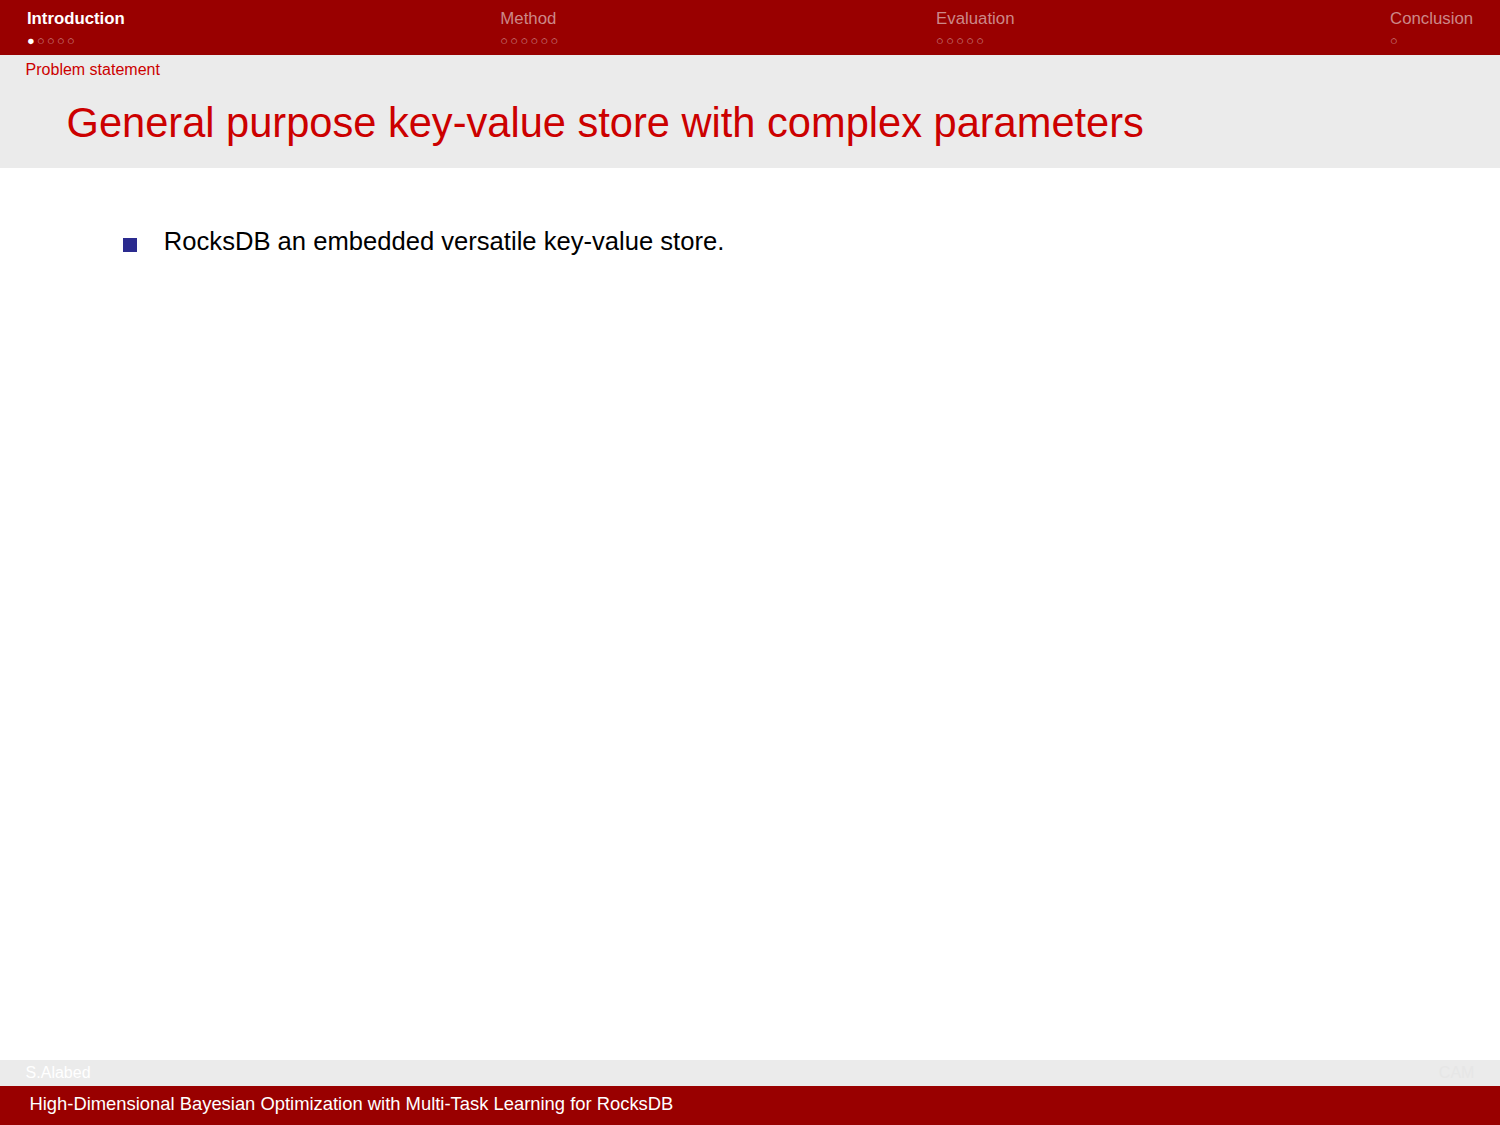Introduction ●○○○○
Method ○○○○○○
Evaluation ○○○○○
Conclusion ○
Problem statement
General purpose key-value store with complex parameters
RocksDB an embedded versatile key-value store.
S.Alabed CAM
High-Dimensional Bayesian Optimization with Multi-Task Learning for RocksDB